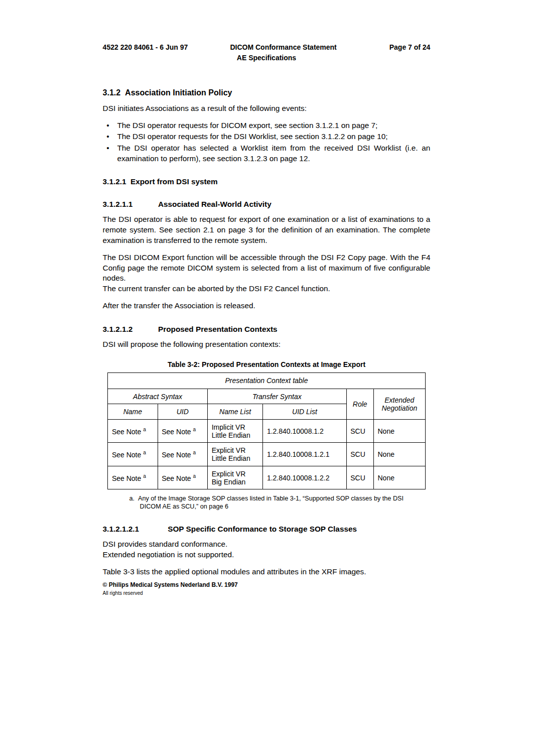4522 220 84061 - 6 Jun 97
DICOM Conformance Statement
Page 7 of 24
AE Specifications
3.1.2 Association Initiation Policy
DSI initiates Associations as a result of the following events:
The DSI operator requests for DICOM export, see section 3.1.2.1 on page 7;
The DSI operator requests for the DSI Worklist, see section 3.1.2.2 on page 10;
The DSI operator has selected a Worklist item from the received DSI Worklist (i.e. an examination to perform), see section 3.1.2.3 on page 12.
3.1.2.1 Export from DSI system
3.1.2.1.1 Associated Real-World Activity
The DSI operator is able to request for export of one examination or a list of examinations to a remote system. See section 2.1 on page 3 for the definition of an examination. The complete examination is transferred to the remote system.
The DSI DICOM Export function will be accessible through the DSI F2 Copy page. With the F4 Config page the remote DICOM system is selected from a list of maximum of five configurable nodes.
The current transfer can be aborted by the DSI F2 Cancel function.
After the transfer the Association is released.
3.1.2.1.2 Proposed Presentation Contexts
DSI will propose the following presentation contexts:
Table 3-2: Proposed Presentation Contexts at Image Export
| Presentation Context table |
| Abstract Syntax | Transfer Syntax | Role | Extended Negotiation |
| Name | UID | Name List | UID List |
| See Note a | See Note a | Implicit VR Little Endian | 1.2.840.10008.1.2 | SCU | None |
| See Note a | See Note a | Explicit VR Little Endian | 1.2.840.10008.1.2.1 | SCU | None |
| See Note a | See Note a | Explicit VR Big Endian | 1.2.840.10008.1.2.2 | SCU | None |
a. Any of the Image Storage SOP classes listed in Table 3-1, “Supported SOP classes by the DSI DICOM AE as SCU,” on page 6
3.1.2.1.2.1 SOP Specific Conformance to Storage SOP Classes
DSI provides standard conformance.
Extended negotiation is not supported.
Table 3-3 lists the applied optional modules and attributes in the XRF images.
© Philips Medical Systems Nederland B.V. 1997
All rights reserved